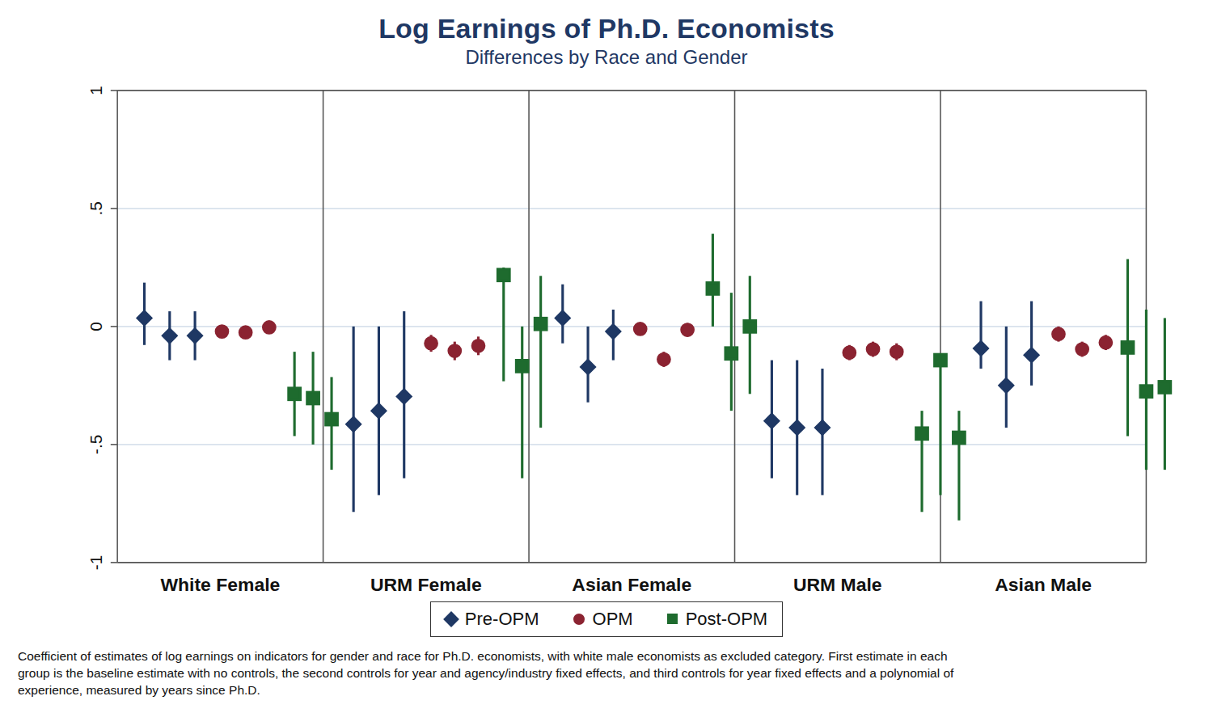Log Earnings of Ph.D. Economists
Differences by Race and Gender
Coefficient plot: log earnings differences by race and gender Five groups along the horizontal axis: White Female, URM Female, Asian Female, URM Male, Asian Male. Vertical axis ranges from -1 to 1. Each group shows three sets of estimates (Pre-OPM in blue diamonds, OPM in maroon circles, Post-OPM in green squares) with vertical confidence interval lines. 1 .5 0 -.5 -1 White Female URM Female Asian Female URM Male Asian Male
Pre-OPM
OPM
Post-OPM
Coefficient of estimates of log earnings on indicators for gender and race for Ph.D. economists, with white male economists as excluded category. First estimate in each group is the baseline estimate with no controls, the second controls for year and agency/industry fixed effects, and third controls for year fixed effects and a polynomial of experience, measured by years since Ph.D.